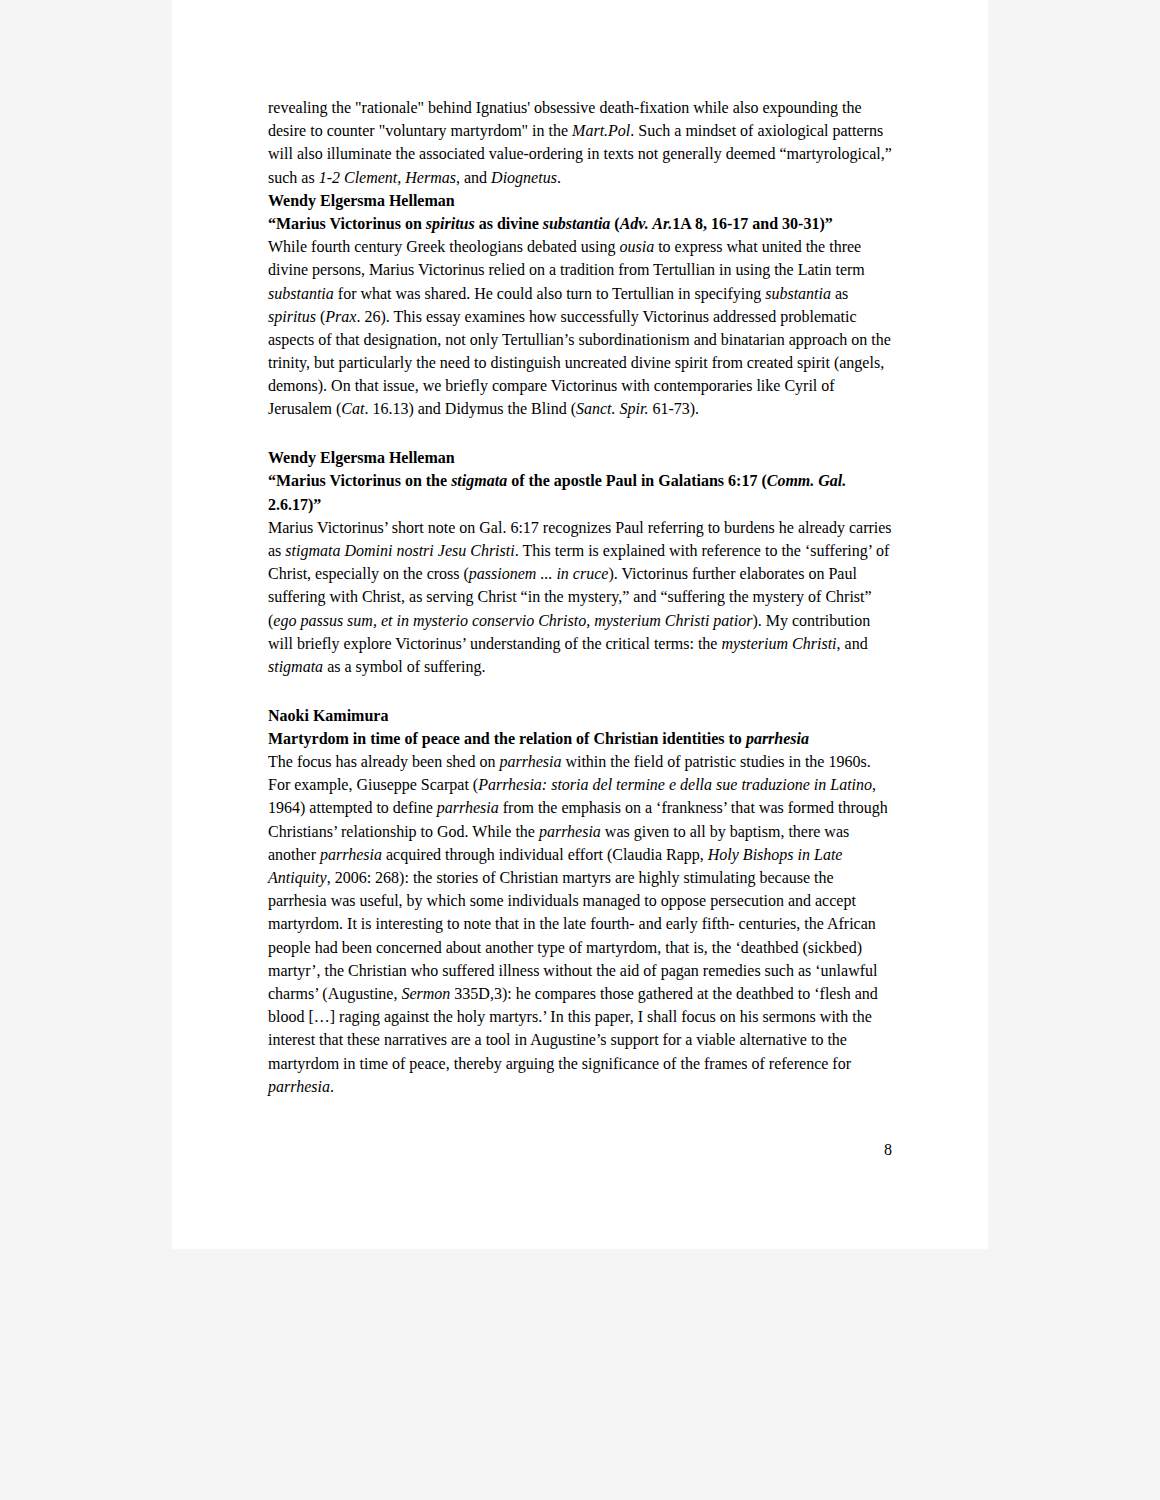revealing the "rationale" behind Ignatius' obsessive death-fixation while also expounding the desire to counter "voluntary martyrdom" in the Mart.Pol. Such a mindset of axiological patterns will also illuminate the associated value-ordering in texts not generally deemed “martyrological,” such as 1-2 Clement, Hermas, and Diognetus.
Wendy Elgersma Helleman
“Marius Victorinus on spiritus as divine substantia (Adv. Ar. 1A 8, 16-17 and 30-31)”
While fourth century Greek theologians debated using ousia to express what united the three divine persons, Marius Victorinus relied on a tradition from Tertullian in using the Latin term substantia for what was shared. He could also turn to Tertullian in specifying substantia as spiritus (Prax. 26). This essay examines how successfully Victorinus addressed problematic aspects of that designation, not only Tertullian’s subordinationism and binatarian approach on the trinity, but particularly the need to distinguish uncreated divine spirit from created spirit (angels, demons). On that issue, we briefly compare Victorinus with contemporaries like Cyril of Jerusalem (Cat. 16.13) and Didymus the Blind (Sanct. Spir. 61-73).
Wendy Elgersma Helleman
“Marius Victorinus on the stigmata of the apostle Paul in Galatians 6:17 (Comm. Gal. 2.6.17)”
Marius Victorinus’ short note on Gal. 6:17 recognizes Paul referring to burdens he already carries as stigmata Domini nostri Jesu Christi. This term is explained with reference to the ‘suffering’ of Christ, especially on the cross (passionem ... in cruce). Victorinus further elaborates on Paul suffering with Christ, as serving Christ “in the mystery,” and “suffering the mystery of Christ” (ego passus sum, et in mysterio conservio Christo, mysterium Christi patior). My contribution will briefly explore Victorinus’ understanding of the critical terms: the mysterium Christi, and stigmata as a symbol of suffering.
Naoki Kamimura
Martyrdom in time of peace and the relation of Christian identities to parrhesia
The focus has already been shed on parrhesia within the field of patristic studies in the 1960s. For example, Giuseppe Scarpat (Parrhesia: storia del termine e della sue traduzione in Latino, 1964) attempted to define parrhesia from the emphasis on a ‘frankness’ that was formed through Christians’ relationship to God. While the parrhesia was given to all by baptism, there was another parrhesia acquired through individual effort (Claudia Rapp, Holy Bishops in Late Antiquity, 2006: 268): the stories of Christian martyrs are highly stimulating because the parrhesia was useful, by which some individuals managed to oppose persecution and accept martyrdom. It is interesting to note that in the late fourth- and early fifth- centuries, the African people had been concerned about another type of martyrdom, that is, the ‘deathbed (sickbed) martyr’, the Christian who suffered illness without the aid of pagan remedies such as ‘unlawful charms’ (Augustine, Sermon 335D,3): he compares those gathered at the deathbed to ‘flesh and blood […] raging against the holy martyrs.’ In this paper, I shall focus on his sermons with the interest that these narratives are a tool in Augustine’s support for a viable alternative to the martyrdom in time of peace, thereby arguing the significance of the frames of reference for parrhesia.
8